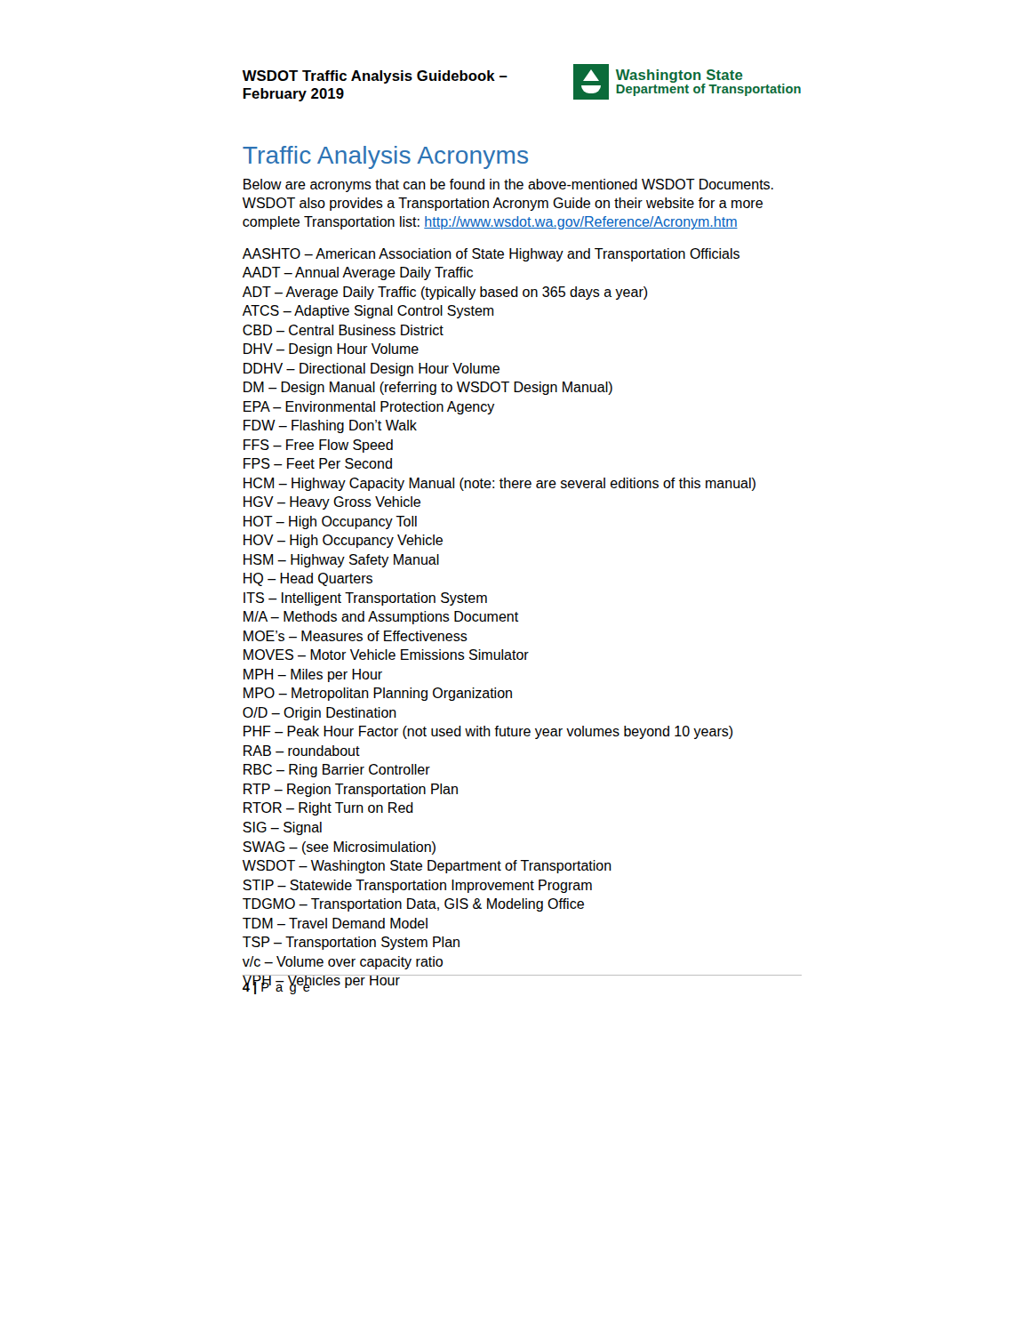WSDOT Traffic Analysis Guidebook – February 2019
Washington State
Department of Transportation
Traffic Analysis Acronyms
Below are acronyms that can be found in the above-mentioned WSDOT Documents. WSDOT also provides a Transportation Acronym Guide on their website for a more complete Transportation list: http://www.wsdot.wa.gov/Reference/Acronym.htm
AASHTO – American Association of State Highway and Transportation Officials
AADT – Annual Average Daily Traffic
ADT – Average Daily Traffic (typically based on 365 days a year)
ATCS – Adaptive Signal Control System
CBD – Central Business District
DHV – Design Hour Volume
DDHV – Directional Design Hour Volume
DM – Design Manual (referring to WSDOT Design Manual)
EPA – Environmental Protection Agency
FDW – Flashing Don’t Walk
FFS – Free Flow Speed
FPS – Feet Per Second
HCM – Highway Capacity Manual (note: there are several editions of this manual)
HGV – Heavy Gross Vehicle
HOT – High Occupancy Toll
HOV – High Occupancy Vehicle
HSM – Highway Safety Manual
HQ – Head Quarters
ITS – Intelligent Transportation System
M/A – Methods and Assumptions Document
MOE’s – Measures of Effectiveness
MOVES – Motor Vehicle Emissions Simulator
MPH – Miles per Hour
MPO – Metropolitan Planning Organization
O/D – Origin Destination
PHF – Peak Hour Factor (not used with future year volumes beyond 10 years)
RAB – roundabout
RBC – Ring Barrier Controller
RTP – Region Transportation Plan
RTOR – Right Turn on Red
SIG – Signal
SWAG – (see Microsimulation)
WSDOT – Washington State Department of Transportation
STIP – Statewide Transportation Improvement Program
TDGMO – Transportation Data, GIS & Modeling Office
TDM – Travel Demand Model
TSP – Transportation System Plan
v/c – Volume over capacity ratio
VPH – Vehicles per Hour
4 | P a g e